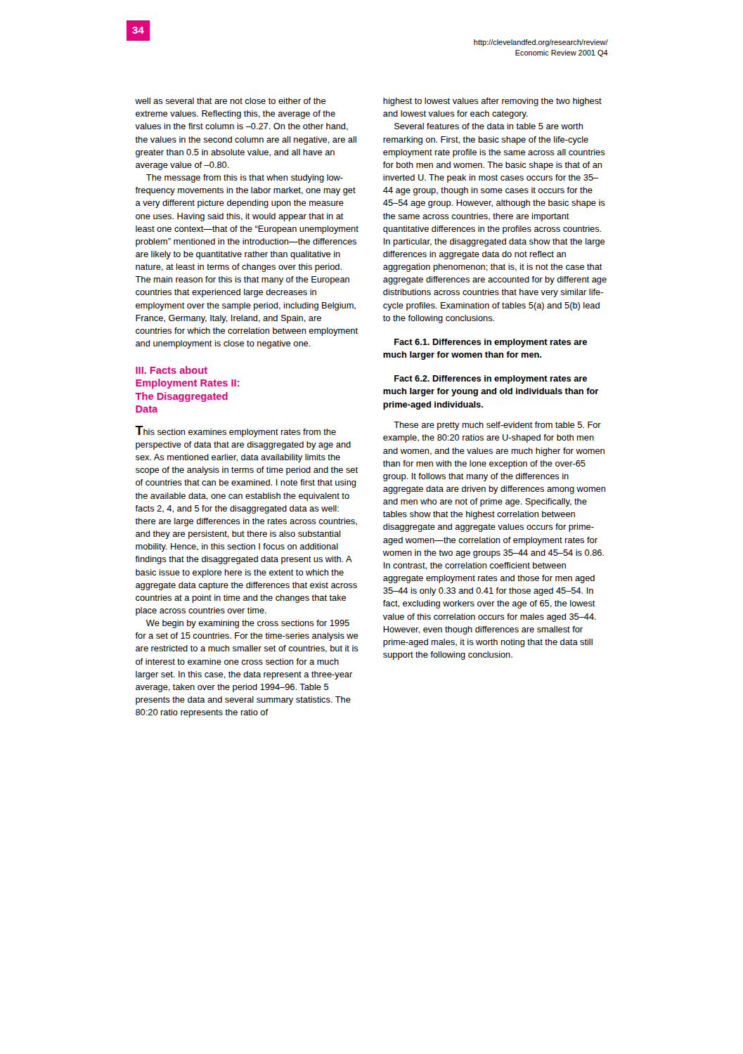34
http://clevelandfed.org/research/review/
Economic Review 2001 Q4
well as several that are not close to either of the extreme values. Reflecting this, the average of the values in the first column is –0.27. On the other hand, the values in the second column are all negative, are all greater than 0.5 in absolute value, and all have an average value of –0.80.
The message from this is that when studying low-frequency movements in the labor market, one may get a very different picture depending upon the measure one uses. Having said this, it would appear that in at least one context—that of the “European unemployment problem” mentioned in the introduction—the differences are likely to be quantitative rather than qualitative in nature, at least in terms of changes over this period. The main reason for this is that many of the European countries that experienced large decreases in employment over the sample period, including Belgium, France, Germany, Italy, Ireland, and Spain, are countries for which the correlation between employment and unemployment is close to negative one.
III. Facts about
Employment Rates II:
The Disaggregated
Data
This section examines employment rates from the perspective of data that are disaggregated by age and sex. As mentioned earlier, data availability limits the scope of the analysis in terms of time period and the set of countries that can be examined. I note first that using the available data, one can establish the equivalent to facts 2, 4, and 5 for the disaggregated data as well: there are large differences in the rates across countries, and they are persistent, but there is also substantial mobility. Hence, in this section I focus on additional findings that the disaggregated data present us with. A basic issue to explore here is the extent to which the aggregate data capture the differences that exist across countries at a point in time and the changes that take place across countries over time.
We begin by examining the cross sections for 1995 for a set of 15 countries. For the time-series analysis we are restricted to a much smaller set of countries, but it is of interest to examine one cross section for a much larger set. In this case, the data represent a three-year average, taken over the period 1994–96. Table 5 presents the data and several summary statistics. The 80:20 ratio represents the ratio of
highest to lowest values after removing the two highest and lowest values for each category.
Several features of the data in table 5 are worth remarking on. First, the basic shape of the life-cycle employment rate profile is the same across all countries for both men and women. The basic shape is that of an inverted U. The peak in most cases occurs for the 35–44 age group, though in some cases it occurs for the 45–54 age group. However, although the basic shape is the same across countries, there are important quantitative differences in the profiles across countries. In particular, the disaggregated data show that the large differences in aggregate data do not reflect an aggregation phenomenon; that is, it is not the case that aggregate differences are accounted for by different age distributions across countries that have very similar life-cycle profiles. Examination of tables 5(a) and 5(b) lead to the following conclusions.
Fact 6.1. Differences in employment rates are much larger for women than for men.
Fact 6.2. Differences in employment rates are much larger for young and old individuals than for prime-aged individuals.
These are pretty much self-evident from table 5. For example, the 80:20 ratios are U-shaped for both men and women, and the values are much higher for women than for men with the lone exception of the over-65 group. It follows that many of the differences in aggregate data are driven by differences among women and men who are not of prime age. Specifically, the tables show that the highest correlation between disaggregate and aggregate values occurs for prime-aged women—the correlation of employment rates for women in the two age groups 35–44 and 45–54 is 0.86. In contrast, the correlation coefficient between aggregate employment rates and those for men aged 35–44 is only 0.33 and 0.41 for those aged 45–54. In fact, excluding workers over the age of 65, the lowest value of this correlation occurs for males aged 35–44. However, even though differences are smallest for prime-aged males, it is worth noting that the data still support the following conclusion.